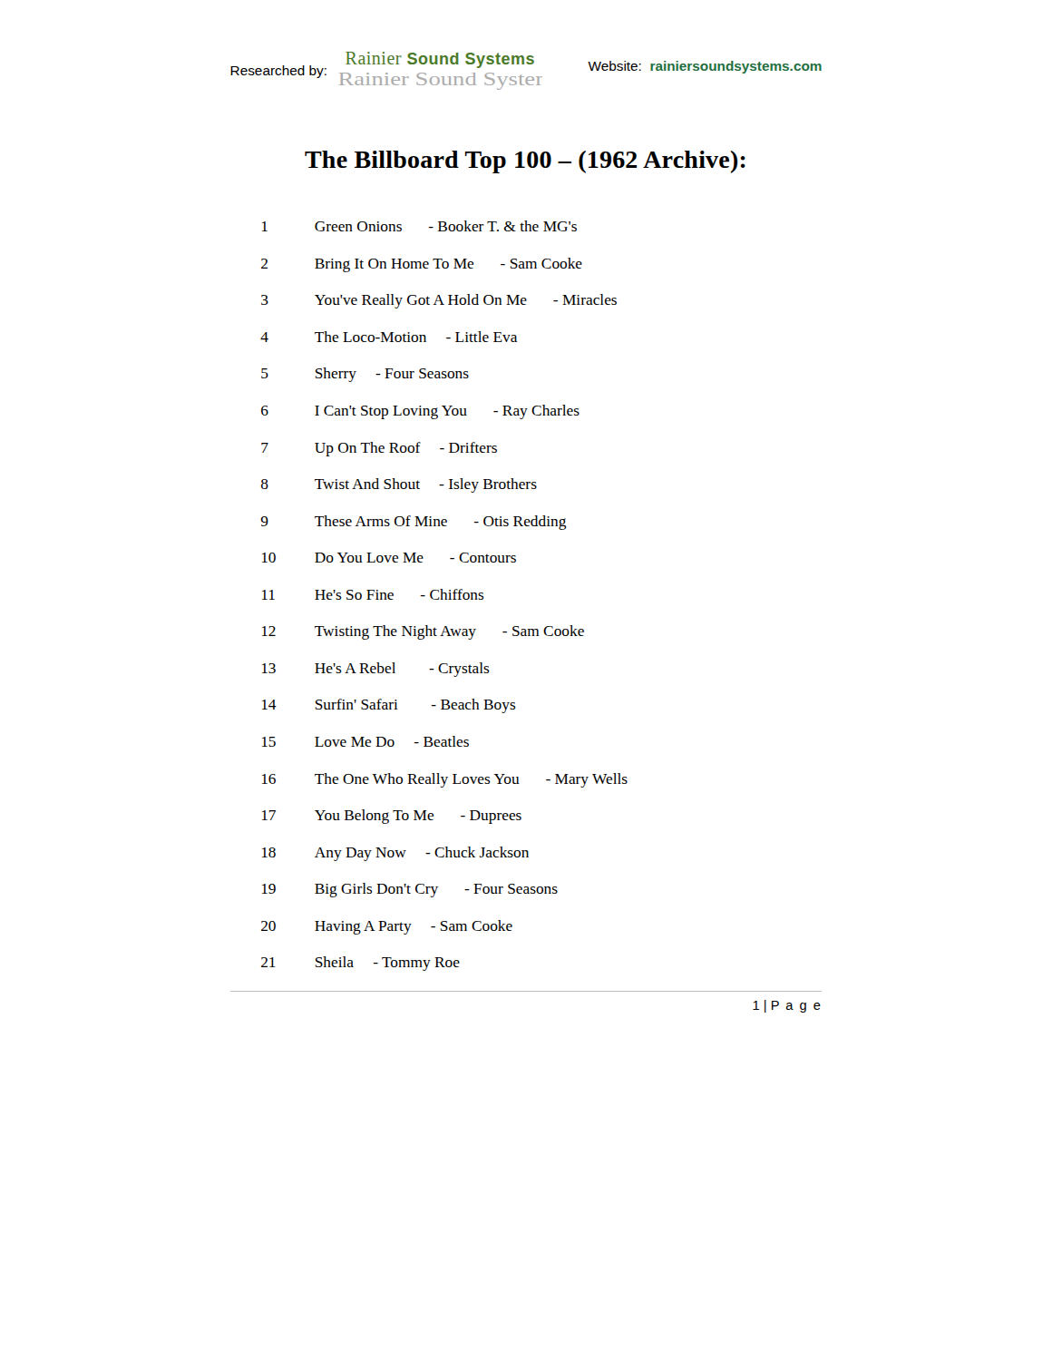Researched by: Rainier Sound Systems Rainier Sound Systems
Website: rainiersoundsystems.com
The Billboard Top 100 – (1962 Archive):
1 Green Onions - Booker T. & the MG's
2 Bring It On Home To Me - Sam Cooke
3 You've Really Got A Hold On Me - Miracles
4 The Loco-Motion - Little Eva
5 Sherry - Four Seasons
6 I Can't Stop Loving You - Ray Charles
7 Up On The Roof - Drifters
8 Twist And Shout - Isley Brothers
9 These Arms Of Mine - Otis Redding
10 Do You Love Me - Contours
11 He's So Fine - Chiffons
12 Twisting The Night Away - Sam Cooke
13 He's A Rebel - Crystals
14 Surfin' Safari - Beach Boys
15 Love Me Do - Beatles
16 The One Who Really Loves You - Mary Wells
17 You Belong To Me - Duprees
18 Any Day Now - Chuck Jackson
19 Big Girls Don't Cry - Four Seasons
20 Having A Party - Sam Cooke
21 Sheila - Tommy Roe
1 | P a g e